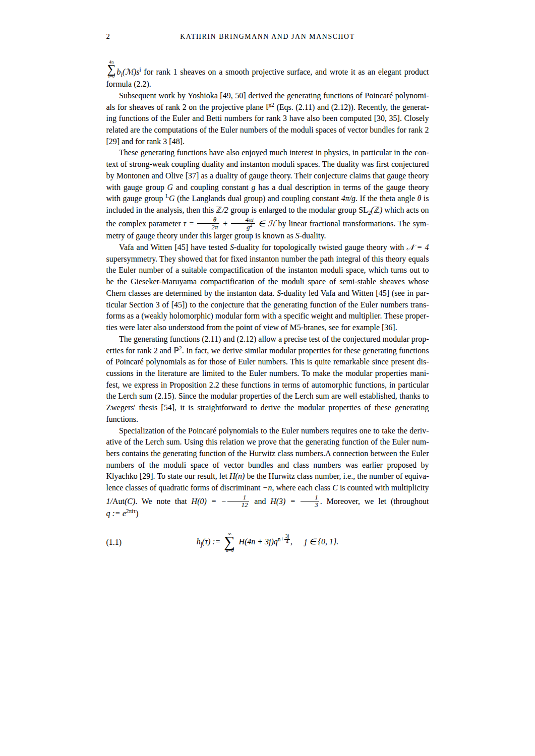2 Kathrin Bringmann and Jan Manschot
4n∑i=0bi(ℳ)si for rank 1 sheaves on a smooth projective surface, and wrote it as an elegant product formula (2.2).
Subsequent work by Yoshioka [49, 50] derived the generating functions of Poincaré polynomials for sheaves of rank 2 on the projective plane ℙ2 (Eqs. (2.11) and (2.12)). Recently, the generating functions of the Euler and Betti numbers for rank 3 have also been computed [30, 35]. Closely related are the computations of the Euler numbers of the moduli spaces of vector bundles for rank 2 [29] and for rank 3 [48].
These generating functions have also enjoyed much interest in physics, in particular in the context of strong-weak coupling duality and instanton moduli spaces. The duality was first conjectured by Montonen and Olive [37] as a duality of gauge theory. Their conjecture claims that gauge theory with gauge group G and coupling constant g has a dual description in terms of the gauge theory with gauge group LG (the Langlands dual group) and coupling constant 4π/g. If the theta angle θ is included in the analysis, then this ℤ/2 group is enlarged to the modular group SL2(ℤ) which acts on the complex parameter τ = θ 2π + 4πi g2 ∈ ℋ by linear fractional transformations. The symmetry of gauge theory under this larger group is known as S-duality.
Vafa and Witten [45] have tested S-duality for topologically twisted gauge theory with 𝒩 = 4 supersymmetry. They showed that for fixed instanton number the path integral of this theory equals the Euler number of a suitable compactification of the instanton moduli space, which turns out to be the Gieseker-Maruyama compactification of the moduli space of semi-stable sheaves whose Chern classes are determined by the instanton data. S-duality led Vafa and Witten [45] (see in particular Section 3 of [45]) to the conjecture that the generating function of the Euler numbers transforms as a (weakly holomorphic) modular form with a specific weight and multiplier. These properties were later also understood from the point of view of M5-branes, see for example [36].
The generating functions (2.11) and (2.12) allow a precise test of the conjectured modular properties for rank 2 and ℙ2. In fact, we derive similar modular properties for these generating functions of Poincaré polynomials as for those of Euler numbers. This is quite remarkable since present discussions in the literature are limited to the Euler numbers. To make the modular properties manifest, we express in Proposition 2.2 these functions in terms of automorphic functions, in particular the Lerch sum (2.15). Since the modular properties of the Lerch sum are well established, thanks to Zwegers' thesis [54], it is straightforward to derive the modular properties of these generating functions.
Specialization of the Poincaré polynomials to the Euler numbers requires one to take the derivative of the Lerch sum. Using this relation we prove that the generating function of the Euler numbers contains the generating function of the Hurwitz class numbers.A connection between the Euler numbers of the moduli space of vector bundles and class numbers was earlier proposed by Klyachko [29]. To state our result, let H(n) be the Hurwitz class number, i.e., the number of equivalence classes of quadratic forms of discriminant −n, where each class C is counted with multiplicity 1/Aut(C). We note that H(0) = −112 and H(3) = 13. Moreover, we let (throughout q := e2πiτ)
(1.1) hj(τ) := ∞∑n=0 H(4n + 3j)qn+3j 4, j ∈ {0, 1}.